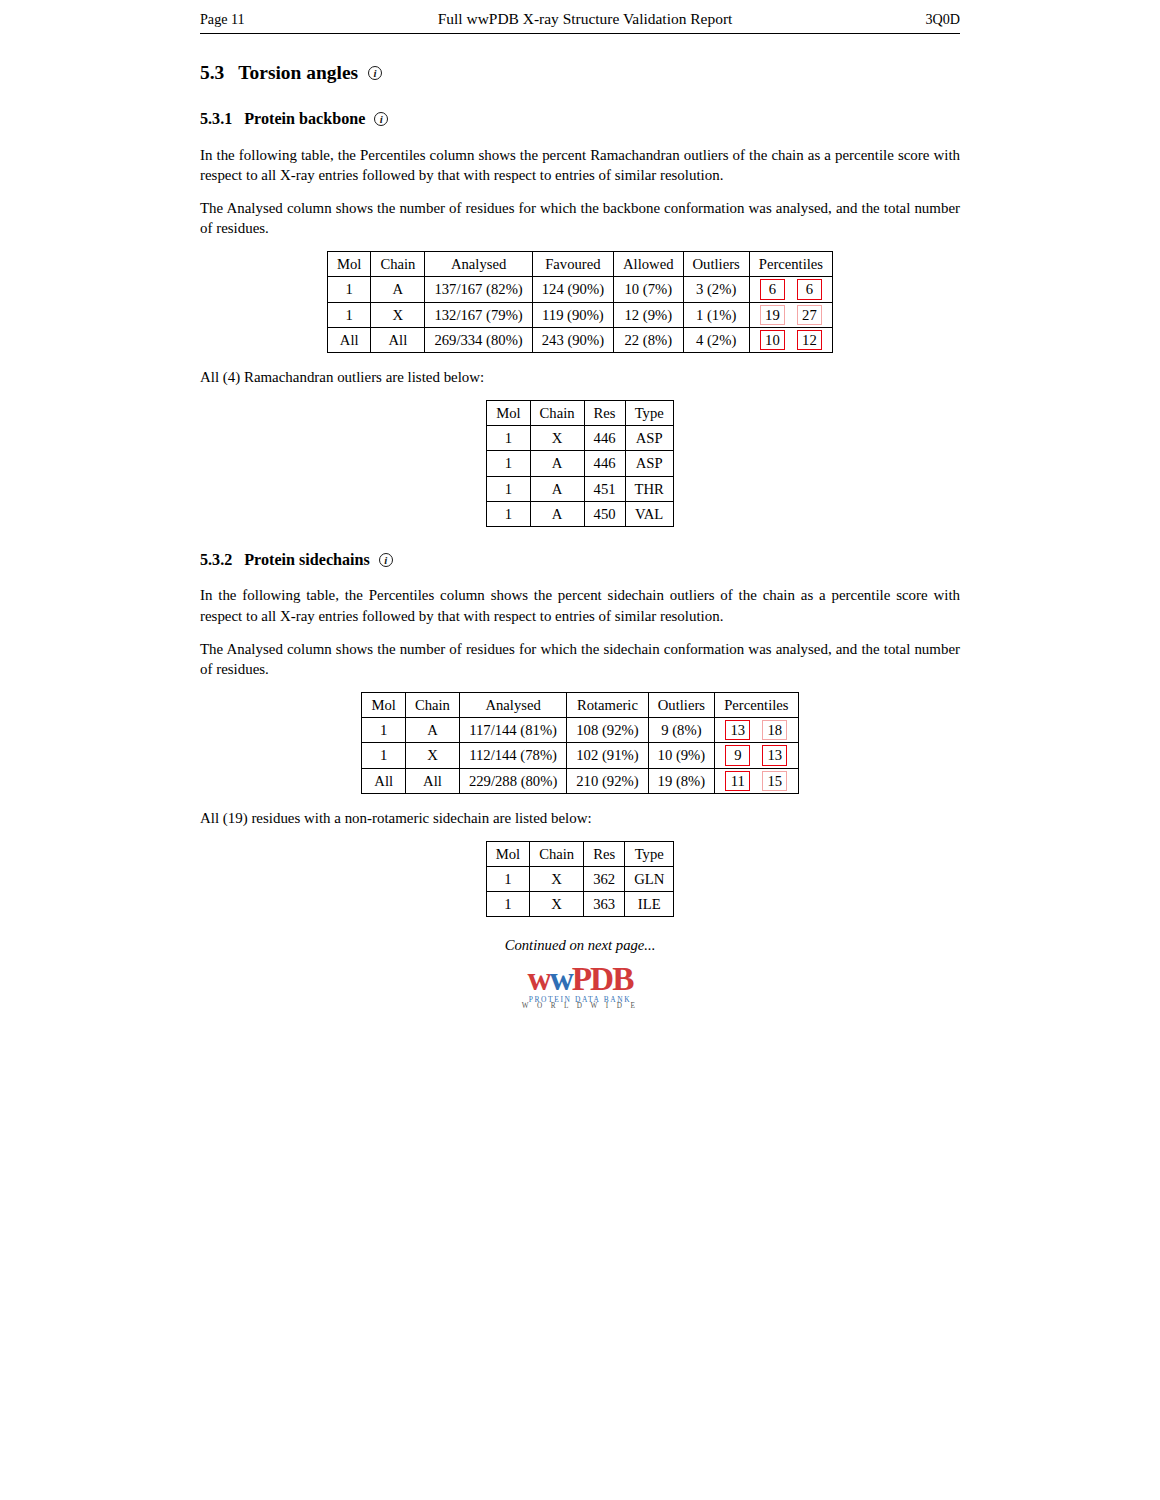Page 11
Full wwPDB X-ray Structure Validation Report
3Q0D
5.3 Torsion angles i
5.3.1 Protein backbone i
In the following table, the Percentiles column shows the percent Ramachandran outliers of the chain as a percentile score with respect to all X-ray entries followed by that with respect to entries of similar resolution.
The Analysed column shows the number of residues for which the backbone conformation was analysed, and the total number of residues.
| Mol | Chain | Analysed | Favoured | Allowed | Outliers | Percentiles |
| --- | --- | --- | --- | --- | --- | --- |
| 1 | A | 137/167 (82%) | 124 (90%) | 10 (7%) | 3 (2%) | 6 6 |
| 1 | X | 132/167 (79%) | 119 (90%) | 12 (9%) | 1 (1%) | 19 27 |
| All | All | 269/334 (80%) | 243 (90%) | 22 (8%) | 4 (2%) | 10 12 |
All (4) Ramachandran outliers are listed below:
| Mol | Chain | Res | Type |
| --- | --- | --- | --- |
| 1 | X | 446 | ASP |
| 1 | A | 446 | ASP |
| 1 | A | 451 | THR |
| 1 | A | 450 | VAL |
5.3.2 Protein sidechains i
In the following table, the Percentiles column shows the percent sidechain outliers of the chain as a percentile score with respect to all X-ray entries followed by that with respect to entries of similar resolution.
The Analysed column shows the number of residues for which the sidechain conformation was analysed, and the total number of residues.
| Mol | Chain | Analysed | Rotameric | Outliers | Percentiles |
| --- | --- | --- | --- | --- | --- |
| 1 | A | 117/144 (81%) | 108 (92%) | 9 (8%) | 13 18 |
| 1 | X | 112/144 (78%) | 102 (91%) | 10 (9%) | 9 13 |
| All | All | 229/288 (80%) | 210 (92%) | 19 (8%) | 11 15 |
All (19) residues with a non-rotameric sidechain are listed below:
| Mol | Chain | Res | Type |
| --- | --- | --- | --- |
| 1 | X | 362 | GLN |
| 1 | X | 363 | ILE |
Continued on next page...
ww PDB
PROTEIN DATA BANK
W O R L D W I D E